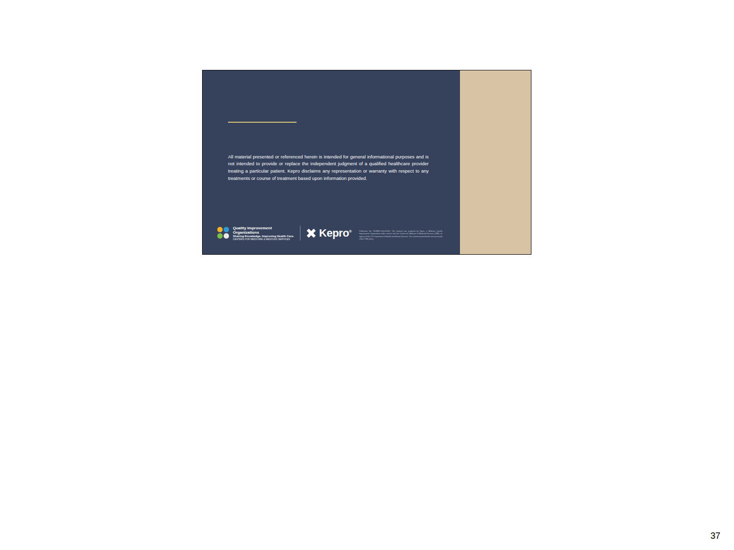All material presented or referenced herein is intended for general informational purposes and is not intended to provide or replace the independent judgment of a qualified healthcare provider treating a particular patient. Kepro disclaims any representation or warranty with respect to any treatments or course of treatment based upon information provided.
Quality Improvement
Organizations
Sharing Knowledge. Improving Health Care.
CENTERS FOR MEDICARE & MEDICAID SERVICES
Kepro®
Publication No. R14SBIO-100-6/2020. This material was prepared by Kepro, a Medicare Quality Improvement Organization under contract with the Centers for Medicare & Medicaid Services (CMS), an agency of the U.S. Department of Health and Human Services. The contents presented do not necessarily reflect CMS policy.
37